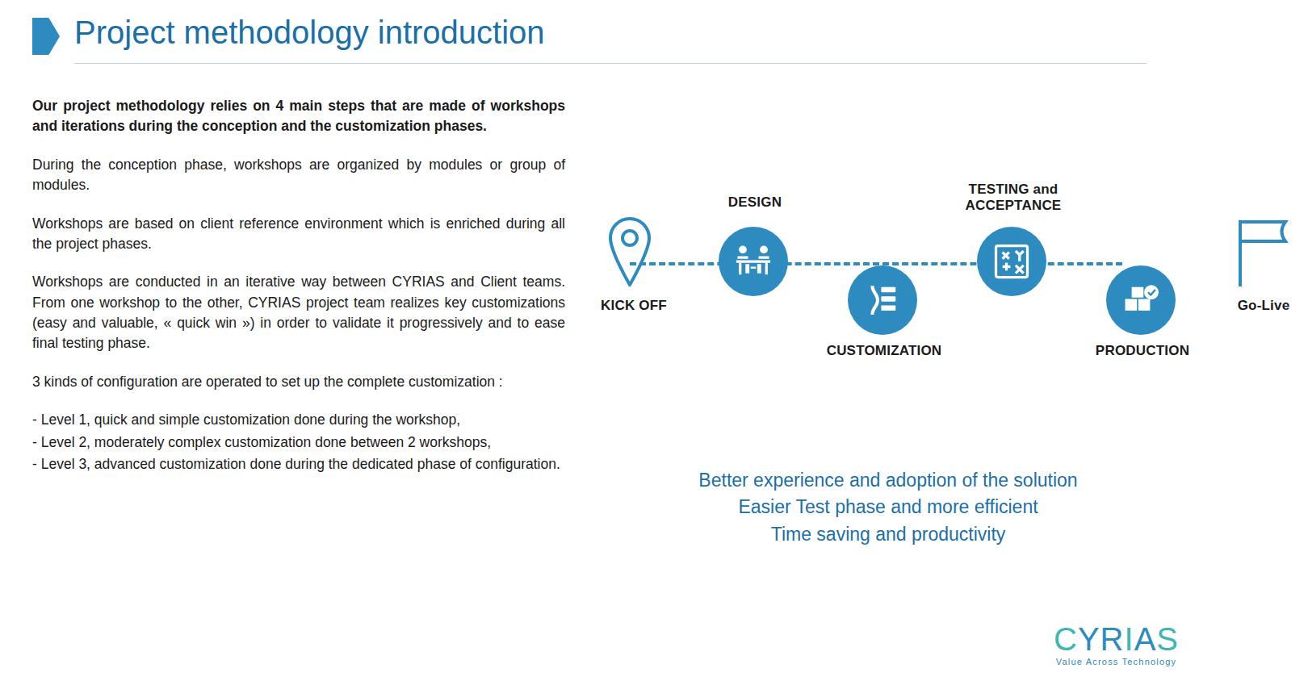Project methodology introduction
Our project methodology relies on 4 main steps that are made of workshops and iterations during the conception and the customization phases.
During the conception phase, workshops are organized by modules or group of modules.
Workshops are based on client reference environment which is enriched during all the project phases.
Workshops are conducted in an iterative way between CYRIAS and Client teams. From one workshop to the other, CYRIAS project team realizes key customizations (easy and valuable, « quick win ») in order to validate it progressively and to ease final testing phase.
3 kinds of configuration are operated to set up the complete customization :
- Level 1, quick and simple customization done during the workshop,
- Level 2, moderately complex customization done between 2 workshops,
- Level 3, advanced customization done during the dedicated phase of configuration.
KICK OFF
DESIGN
CUSTOMIZATION
TESTING and
ACCEPTANCE
PRODUCTION
Go-Live
Better experience and adoption of the solution
Easier Test phase and more efficient
Time saving and productivity
CYRIAS
Value Across Technology